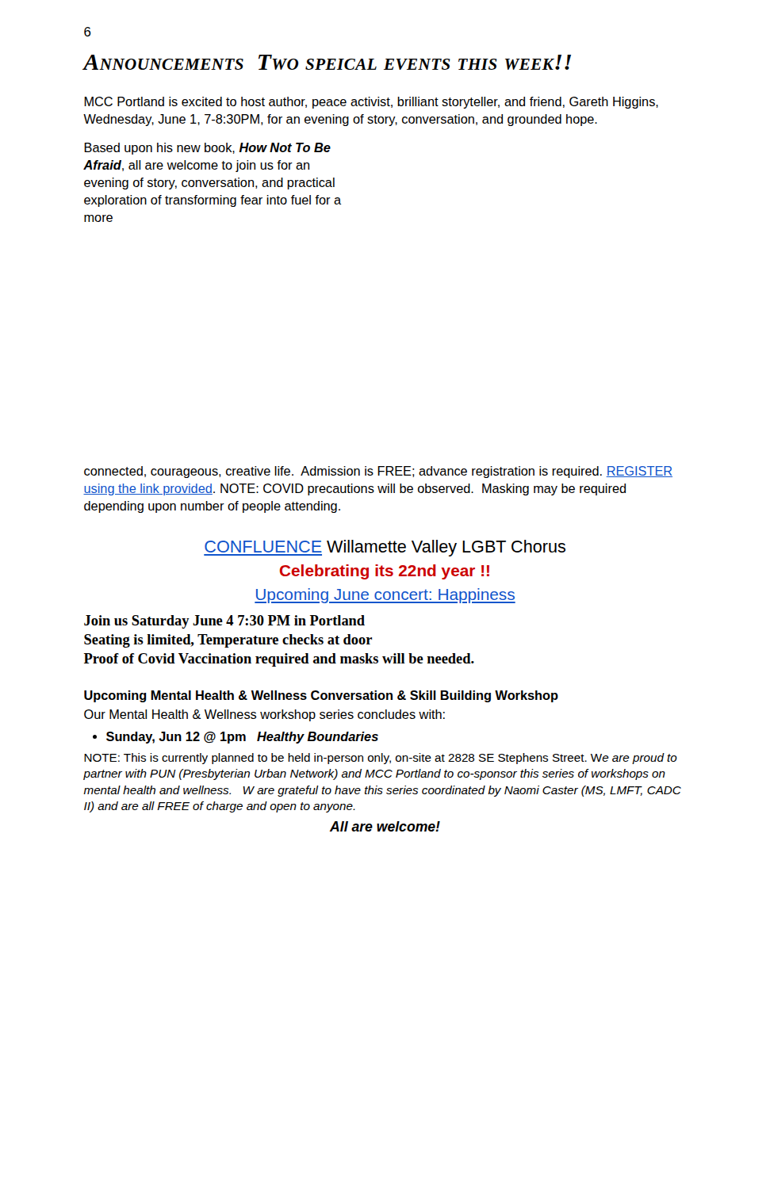6
Announcements Two speical events this week!!
MCC Portland is excited to host author, peace activist, brilliant storyteller, and friend, Gareth Higgins, Wednesday, June 1, 7-8:30PM, for an evening of story, conversation, and grounded hope.
Based upon his new book, How Not To Be Afraid, all are welcome to join us for an evening of story, conversation, and practical exploration of transforming fear into fuel for a more
connected, courageous, creative life. Admission is FREE; advance registration is required. REGISTER using the link provided. NOTE: COVID precautions will be observed. Masking may be required depending upon number of people attending.
CONFLUENCE Willamette Valley LGBT Chorus
Celebrating its 22nd year !!
Upcoming June concert: Happiness
Join us Saturday June 4 7:30 PM in Portland
Seating is limited, Temperature checks at door
Proof of Covid Vaccination required and masks will be needed.
Upcoming Mental Health & Wellness Conversation & Skill Building Workshop
Our Mental Health & Wellness workshop series concludes with:
Sunday, Jun 12 @ 1pm Healthy Boundaries
NOTE: This is currently planned to be held in-person only, on-site at 2828 SE Stephens Street. We are proud to partner with PUN (Presbyterian Urban Network) and MCC Portland to co-sponsor this series of workshops on mental health and wellness. W are grateful to have this series coordinated by Naomi Caster (MS, LMFT, CADC II) and are all FREE of charge and open to anyone.
All are welcome!